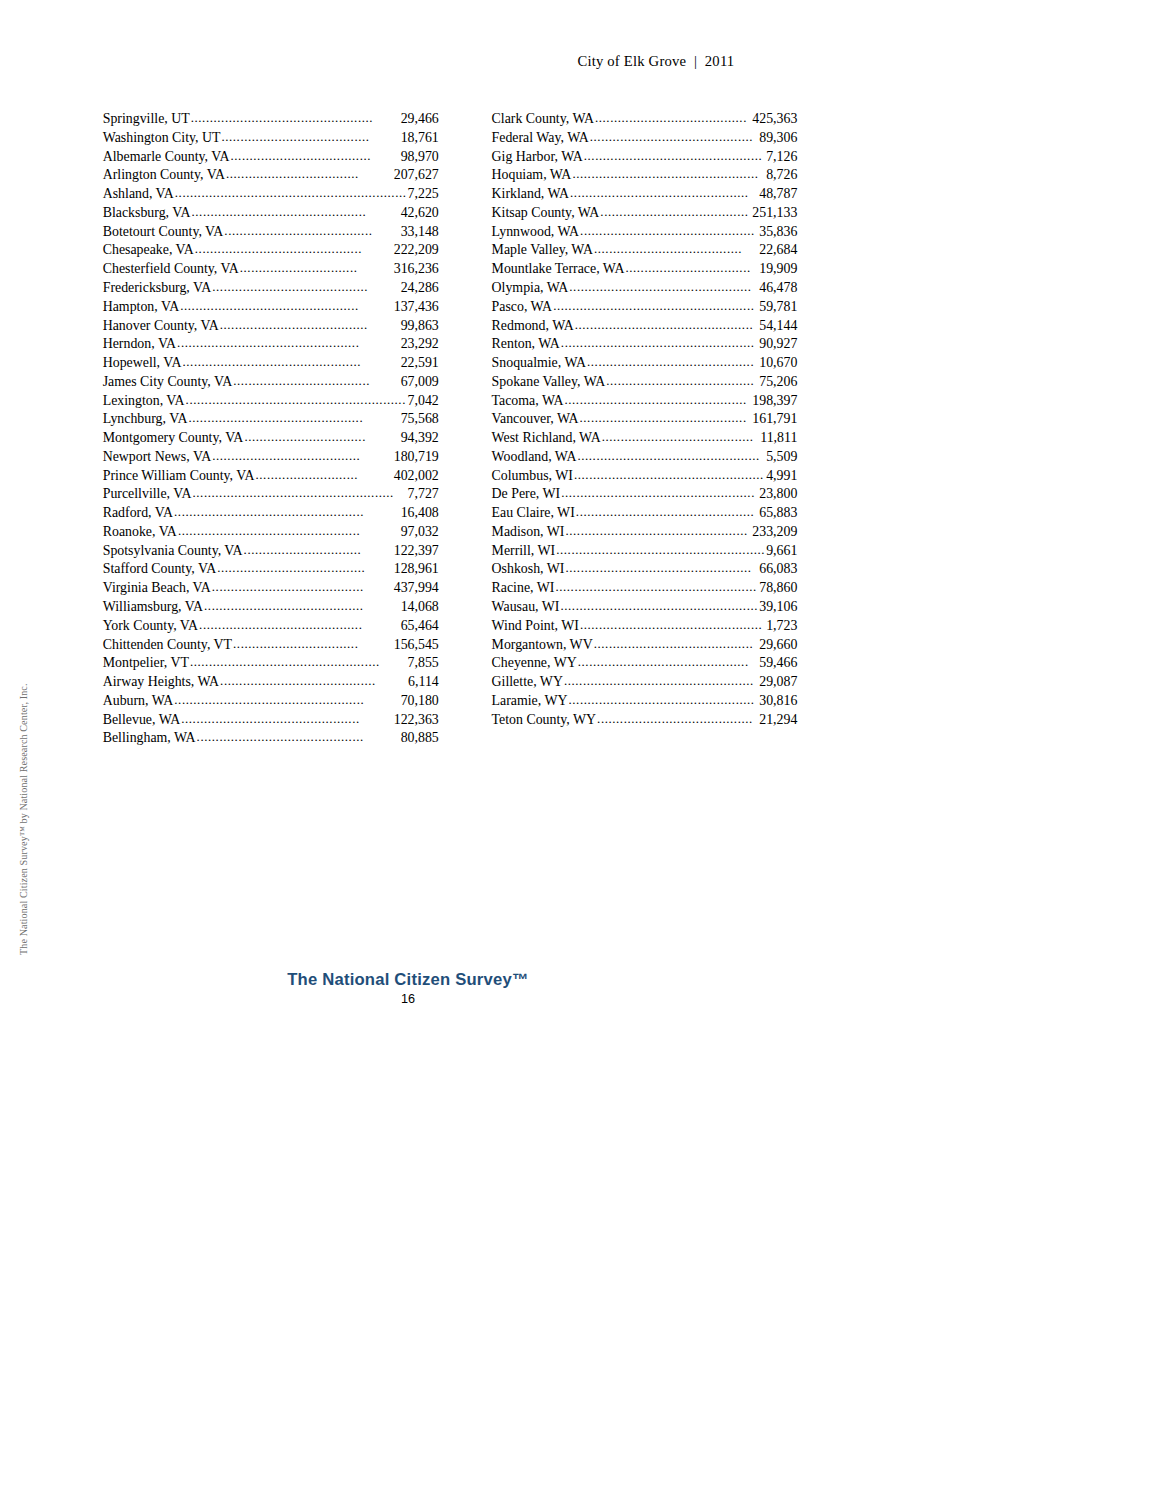City of Elk Grove | 2011
The National Citizen Survey™ by National Research Center, Inc.
Springville, UT................................................ 29,466
Washington City, UT....................................... 18,761
Albemarle County, VA..................................... 98,970
Arlington County, VA................................... 207,627
Ashland, VA............................................................. 7,225
Blacksburg, VA.............................................. 42,620
Botetourt County, VA....................................... 33,148
Chesapeake, VA............................................ 222,209
Chesterfield County, VA............................... 316,236
Fredericksburg, VA......................................... 24,286
Hampton, VA............................................... 137,436
Hanover County, VA....................................... 99,863
Herndon, VA................................................ 23,292
Hopewell, VA............................................... 22,591
James City County, VA.................................... 67,009
Lexington, VA.......................................................... 7,042
Lynchburg, VA.............................................. 75,568
Montgomery County, VA................................ 94,392
Newport News, VA....................................... 180,719
Prince William County, VA........................... 402,002
Purcellville, VA..................................................... 7,727
Radford, VA.................................................. 16,408
Roanoke, VA................................................ 97,032
Spotsylvania County, VA............................... 122,397
Stafford County, VA....................................... 128,961
Virginia Beach, VA........................................ 437,994
Williamsburg, VA.......................................... 14,068
York County, VA........................................... 65,464
Chittenden County, VT................................. 156,545
Montpelier, VT.................................................. 7,855
Airway Heights, WA......................................... 6,114
Auburn, WA.................................................. 70,180
Bellevue, WA............................................... 122,363
Bellingham, WA............................................ 80,885
Clark County, WA........................................ 425,363
Federal Way, WA........................................... 89,306
Gig Harbor, WA............................................... 7,126
Hoquiam, WA................................................. 8,726
Kirkland, WA............................................... 48,787
Kitsap County, WA....................................... 251,133
Lynnwood, WA.............................................. 35,836
Maple Valley, WA....................................... 22,684
Mountlake Terrace, WA................................. 19,909
Olympia, WA................................................ 46,478
Pasco, WA..................................................... 59,781
Redmond, WA............................................... 54,144
Renton, WA................................................... 90,927
Snoqualmie, WA............................................ 10,670
Spokane Valley, WA....................................... 75,206
Tacoma, WA................................................ 198,397
Vancouver, WA............................................ 161,791
West Richland, WA........................................ 11,811
Woodland, WA................................................ 5,509
Columbus, WI.................................................. 4,991
De Pere, WI................................................... 23,800
Eau Claire, WI............................................... 65,883
Madison, WI................................................ 233,209
Merrill, WI....................................................... 9,661
Oshkosh, WI................................................. 66,083
Racine, WI..................................................... 78,860
Wausau, WI.................................................... 39,106
Wind Point, WI................................................ 1,723
Morgantown, WV.......................................... 29,660
Cheyenne, WY............................................. 59,466
Gillette, WY.................................................. 29,087
Laramie, WY................................................. 30,816
Teton County, WY......................................... 21,294
The National Citizen Survey™
16